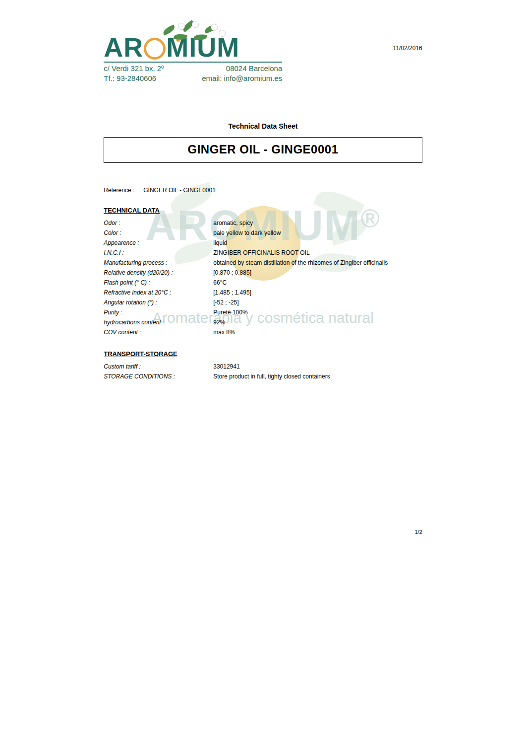AROMIUM®
Aromaterapia y cosmética natural
11/02/2016
AR M IUM
c/ Verdi 321 bx. 2º 08024 Barcelona
Tf.: 93-2840606 email: info@aromium.es
Technical Data Sheet
GINGER OIL - GINGE0001
Reference : GINGER OIL - GINGE0001
TECHNICAL DATA
| Odor : | aromatic, spicy |
| Color : | pale yellow to dark yellow |
| Appearence : | liquid |
| I.N.C.I : | ZINGIBER OFFICINALIS ROOT OIL |
| Manufacturing process : | obtained by steam distillation of the rhizomes of Zingiber officinalis |
| Relative density (d20/20) : | [0.870 ; 0.885] |
| Flash point (° C) : | 66°C |
| Refractive index at 20°C : | [1.485 ; 1.495] |
| Angular rotation (°) : | [-52 ; -25] |
| Purity : | Pureté 100% |
| hydrocarbons content : | 92% |
| COV content : | max 8% |
TRANSPORT-STORAGE
| Custom tariff : | 33012941 |
| STORAGE CONDITIONS : | Store product in full, tighty closed containers |
1/2